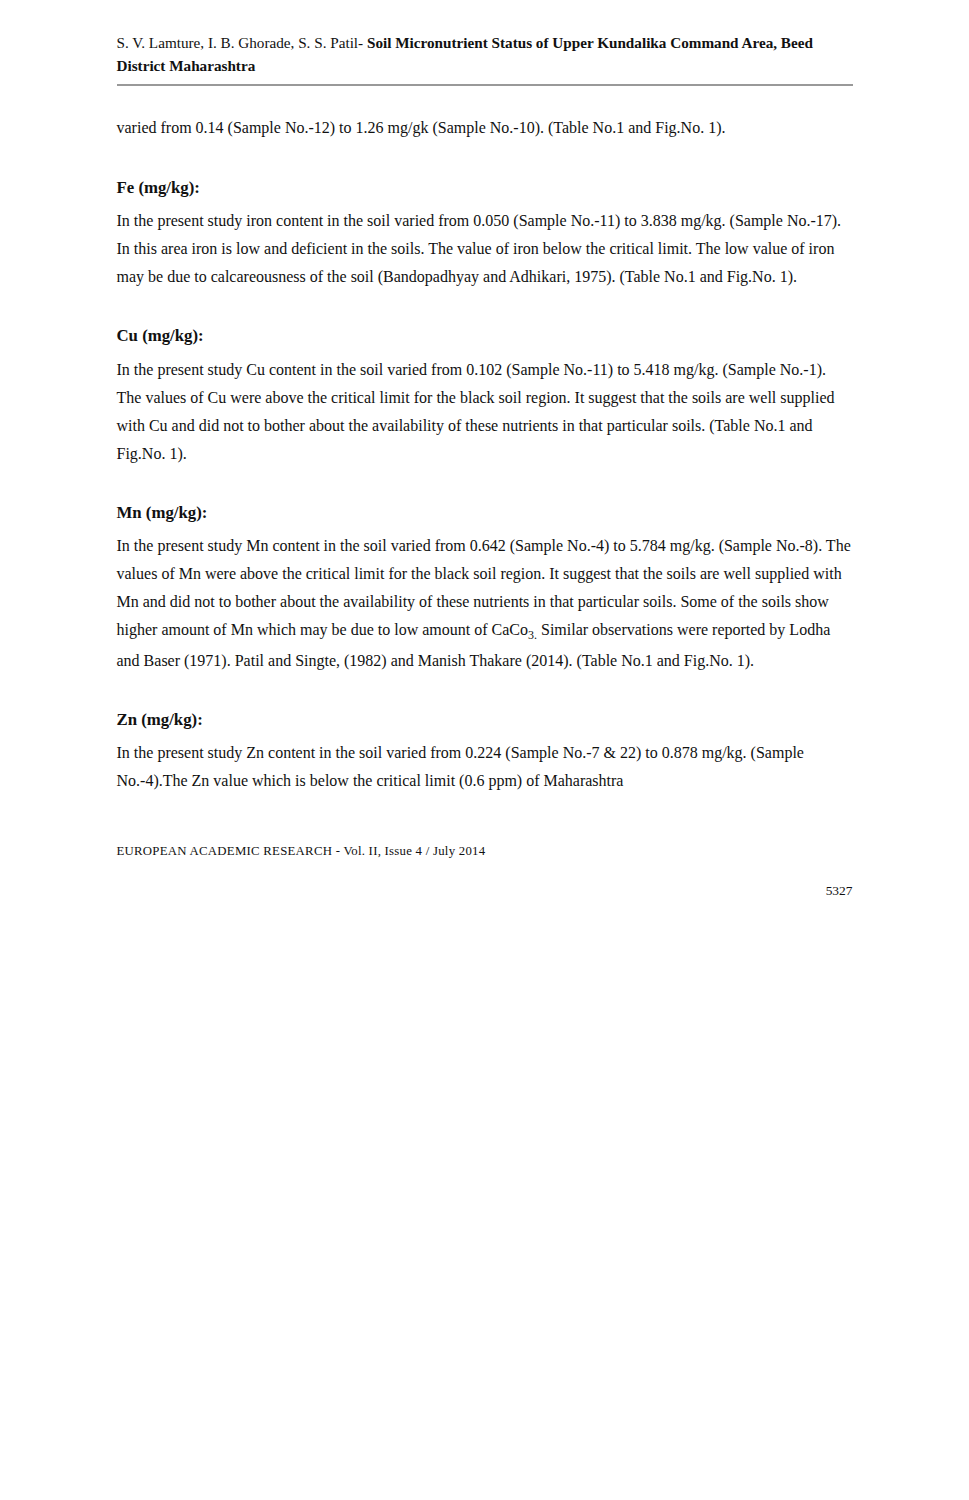S. V. Lamture, I. B. Ghorade, S. S. Patil- Soil Micronutrient Status of Upper Kundalika Command Area, Beed District Maharashtra
varied from 0.14 (Sample No.-12) to 1.26 mg/gk (Sample No.-10). (Table No.1 and Fig.No. 1).
Fe (mg/kg):
In the present study iron content in the soil varied from 0.050 (Sample No.-11) to 3.838 mg/kg. (Sample No.-17). In this area iron is low and deficient in the soils. The value of iron below the critical limit. The low value of iron may be due to calcareousness of the soil (Bandopadhyay and Adhikari, 1975). (Table No.1 and Fig.No. 1).
Cu (mg/kg):
In the present study Cu content in the soil varied from 0.102 (Sample No.-11) to 5.418 mg/kg. (Sample No.-1). The values of Cu were above the critical limit for the black soil region. It suggest that the soils are well supplied with Cu and did not to bother about the availability of these nutrients in that particular soils. (Table No.1 and Fig.No. 1).
Mn (mg/kg):
In the present study Mn content in the soil varied from 0.642 (Sample No.-4) to 5.784 mg/kg. (Sample No.-8). The values of Mn were above the critical limit for the black soil region. It suggest that the soils are well supplied with Mn and did not to bother about the availability of these nutrients in that particular soils. Some of the soils show higher amount of Mn which may be due to low amount of CaCo3. Similar observations were reported by Lodha and Baser (1971). Patil and Singte, (1982) and Manish Thakare (2014). (Table No.1 and Fig.No. 1).
Zn (mg/kg):
In the present study Zn content in the soil varied from 0.224 (Sample No.-7 & 22) to 0.878 mg/kg. (Sample No.-4).The Zn value which is below the critical limit (0.6 ppm) of Maharashtra
EUROPEAN ACADEMIC RESEARCH - Vol. II, Issue 4 / July 2014
5327